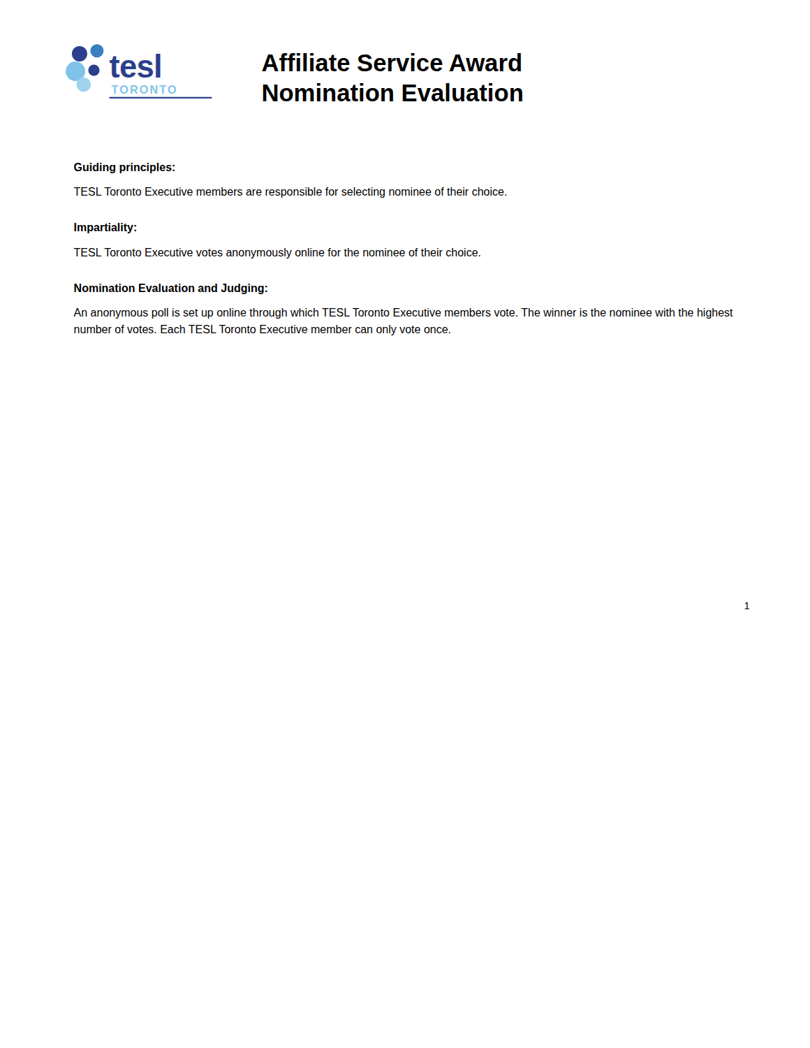tesl TORONTO
Affiliate Service Award
Nomination Evaluation
Guiding principles:
TESL Toronto Executive members are responsible for selecting nominee of their choice.
Impartiality:
TESL Toronto Executive votes anonymously online for the nominee of their choice.
Nomination Evaluation and Judging:
An anonymous poll is set up online through which TESL Toronto Executive members vote. The winner is the nominee with the highest number of votes. Each TESL Toronto Executive member can only vote once.
1